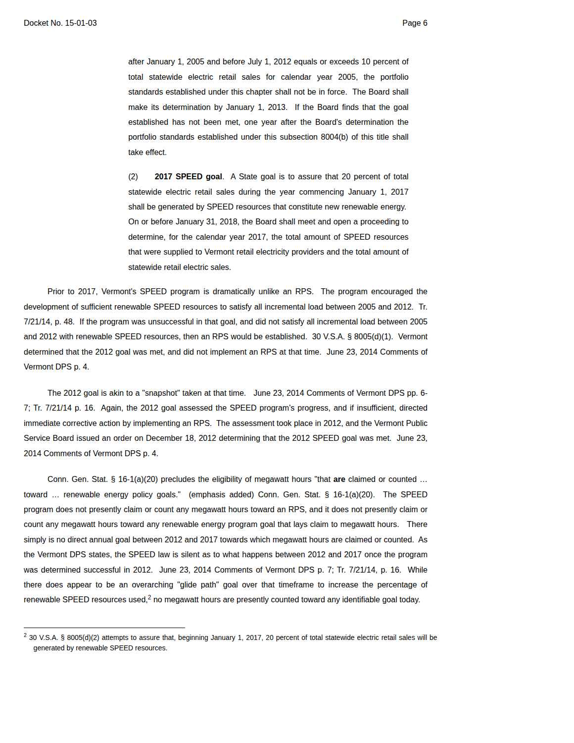Docket No. 15-01-03 Page 6
after January 1, 2005 and before July 1, 2012 equals or exceeds 10 percent of total statewide electric retail sales for calendar year 2005, the portfolio standards established under this chapter shall not be in force. The Board shall make its determination by January 1, 2013. If the Board finds that the goal established has not been met, one year after the Board's determination the portfolio standards established under this subsection 8004(b) of this title shall take effect.
(2) 2017 SPEED goal. A State goal is to assure that 20 percent of total statewide electric retail sales during the year commencing January 1, 2017 shall be generated by SPEED resources that constitute new renewable energy. On or before January 31, 2018, the Board shall meet and open a proceeding to determine, for the calendar year 2017, the total amount of SPEED resources that were supplied to Vermont retail electricity providers and the total amount of statewide retail electric sales.
Prior to 2017, Vermont's SPEED program is dramatically unlike an RPS. The program encouraged the development of sufficient renewable SPEED resources to satisfy all incremental load between 2005 and 2012. Tr. 7/21/14, p. 48. If the program was unsuccessful in that goal, and did not satisfy all incremental load between 2005 and 2012 with renewable SPEED resources, then an RPS would be established. 30 V.S.A. § 8005(d)(1). Vermont determined that the 2012 goal was met, and did not implement an RPS at that time. June 23, 2014 Comments of Vermont DPS p. 4.
The 2012 goal is akin to a "snapshot" taken at that time. June 23, 2014 Comments of Vermont DPS pp. 6-7; Tr. 7/21/14 p. 16. Again, the 2012 goal assessed the SPEED program's progress, and if insufficient, directed immediate corrective action by implementing an RPS. The assessment took place in 2012, and the Vermont Public Service Board issued an order on December 18, 2012 determining that the 2012 SPEED goal was met. June 23, 2014 Comments of Vermont DPS p. 4.
Conn. Gen. Stat. § 16-1(a)(20) precludes the eligibility of megawatt hours "that are claimed or counted … toward … renewable energy policy goals." (emphasis added) Conn. Gen. Stat. § 16-1(a)(20). The SPEED program does not presently claim or count any megawatt hours toward an RPS, and it does not presently claim or count any megawatt hours toward any renewable energy program goal that lays claim to megawatt hours. There simply is no direct annual goal between 2012 and 2017 towards which megawatt hours are claimed or counted. As the Vermont DPS states, the SPEED law is silent as to what happens between 2012 and 2017 once the program was determined successful in 2012. June 23, 2014 Comments of Vermont DPS p. 7; Tr. 7/21/14, p. 16. While there does appear to be an overarching "glide path" goal over that timeframe to increase the percentage of renewable SPEED resources used,2 no megawatt hours are presently counted toward any identifiable goal today.
2 30 V.S.A. § 8005(d)(2) attempts to assure that, beginning January 1, 2017, 20 percent of total statewide electric retail sales will be generated by renewable SPEED resources.